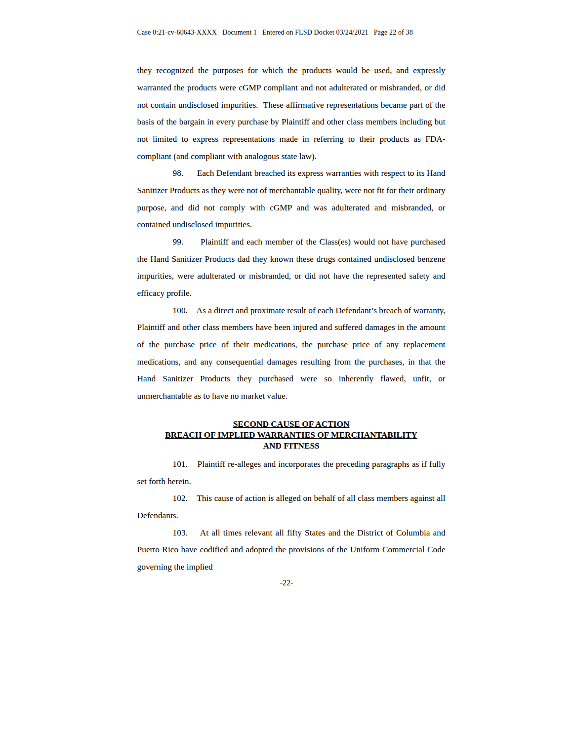Case 0:21-cv-60643-XXXX Document 1 Entered on FLSD Docket 03/24/2021 Page 22 of 38
they recognized the purposes for which the products would be used, and expressly warranted the products were cGMP compliant and not adulterated or misbranded, or did not contain undisclosed impurities. These affirmative representations became part of the basis of the bargain in every purchase by Plaintiff and other class members including but not limited to express representations made in referring to their products as FDA-compliant (and compliant with analogous state law).
98. Each Defendant breached its express warranties with respect to its Hand Sanitizer Products as they were not of merchantable quality, were not fit for their ordinary purpose, and did not comply with cGMP and was adulterated and misbranded, or contained undisclosed impurities.
99. Plaintiff and each member of the Class(es) would not have purchased the Hand Sanitizer Products dad they known these drugs contained undisclosed benzene impurities, were adulterated or misbranded, or did not have the represented safety and efficacy profile.
100. As a direct and proximate result of each Defendant’s breach of warranty, Plaintiff and other class members have been injured and suffered damages in the amount of the purchase price of their medications, the purchase price of any replacement medications, and any consequential damages resulting from the purchases, in that the Hand Sanitizer Products they purchased were so inherently flawed, unfit, or unmerchantable as to have no market value.
SECOND CAUSE OF ACTION BREACH OF IMPLIED WARRANTIES OF MERCHANTABILITY AND FITNESS
101. Plaintiff re-alleges and incorporates the preceding paragraphs as if fully set forth herein.
102. This cause of action is alleged on behalf of all class members against all Defendants.
103. At all times relevant all fifty States and the District of Columbia and Puerto Rico have codified and adopted the provisions of the Uniform Commercial Code governing the implied
-22-